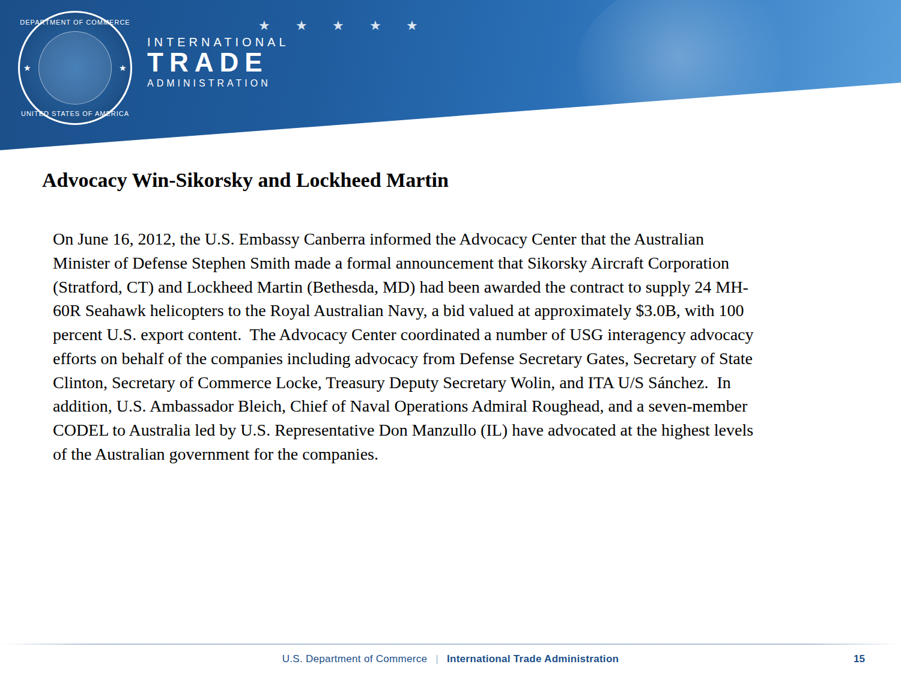★ ★ ★ ★ ★
DEPARTMENT OF COMMERCE
★
★
UNITED STATES OF AMERICA
INTERNATIONAL
TRADE
ADMINISTRATION
Advocacy Win-Sikorsky and Lockheed Martin
On June 16, 2012, the U.S. Embassy Canberra informed the Advocacy Center that the Australian Minister of Defense Stephen Smith made a formal announcement that Sikorsky Aircraft Corporation (Stratford, CT) and Lockheed Martin (Bethesda, MD) had been awarded the contract to supply 24 MH-60R Seahawk helicopters to the Royal Australian Navy, a bid valued at approximately $3.0B, with 100 percent U.S. export content. The Advocacy Center coordinated a number of USG interagency advocacy efforts on behalf of the companies including advocacy from Defense Secretary Gates, Secretary of State Clinton, Secretary of Commerce Locke, Treasury Deputy Secretary Wolin, and ITA U/S Sánchez. In addition, U.S. Ambassador Bleich, Chief of Naval Operations Admiral Roughead, and a seven-member CODEL to Australia led by U.S. Representative Don Manzullo (IL) have advocated at the highest levels of the Australian government for the companies.
U.S. Department of Commerce|International Trade Administration
15